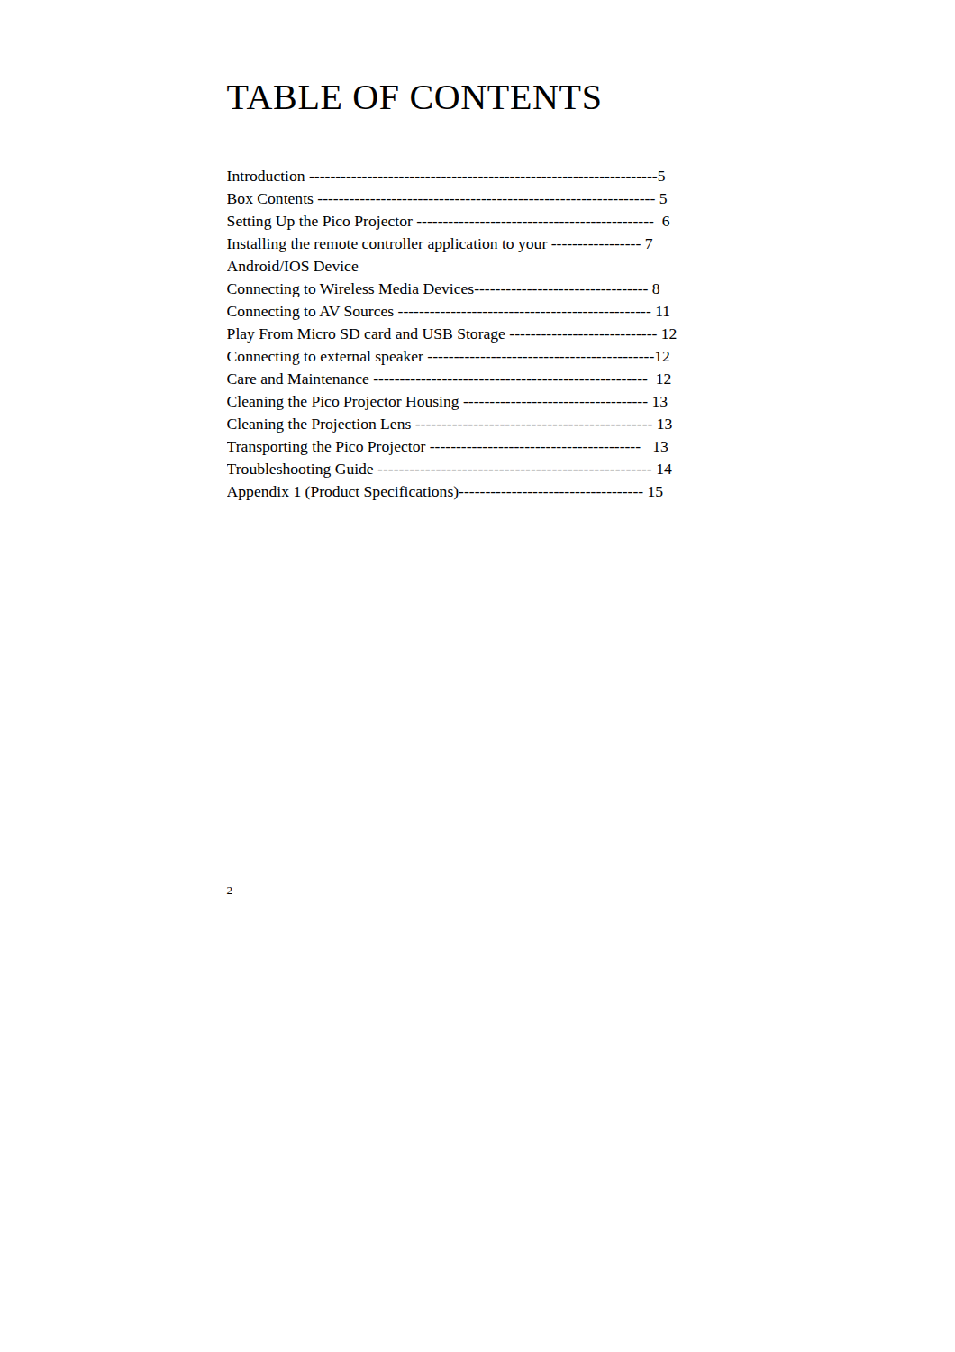TABLE OF CONTENTS
Introduction ------------------------------------------------------------------5
Box Contents ---------------------------------------------------------------- 5
Setting Up the Pico Projector --------------------------------------------- 6
Installing the remote controller application to your ----------------- 7
Android/IOS Device
Connecting to Wireless Media Devices--------------------------------- 8
Connecting to AV Sources ------------------------------------------------ 11
Play From Micro SD card and USB Storage ---------------------------- 12
Connecting to external speaker -------------------------------------------12
Care and Maintenance ---------------------------------------------------- 12
Cleaning the Pico Projector Housing ----------------------------------- 13
Cleaning the Projection Lens --------------------------------------------- 13
Transporting the Pico Projector ---------------------------------------- 13
Troubleshooting Guide ---------------------------------------------------- 14
Appendix 1 (Product Specifications)----------------------------------- 15
2